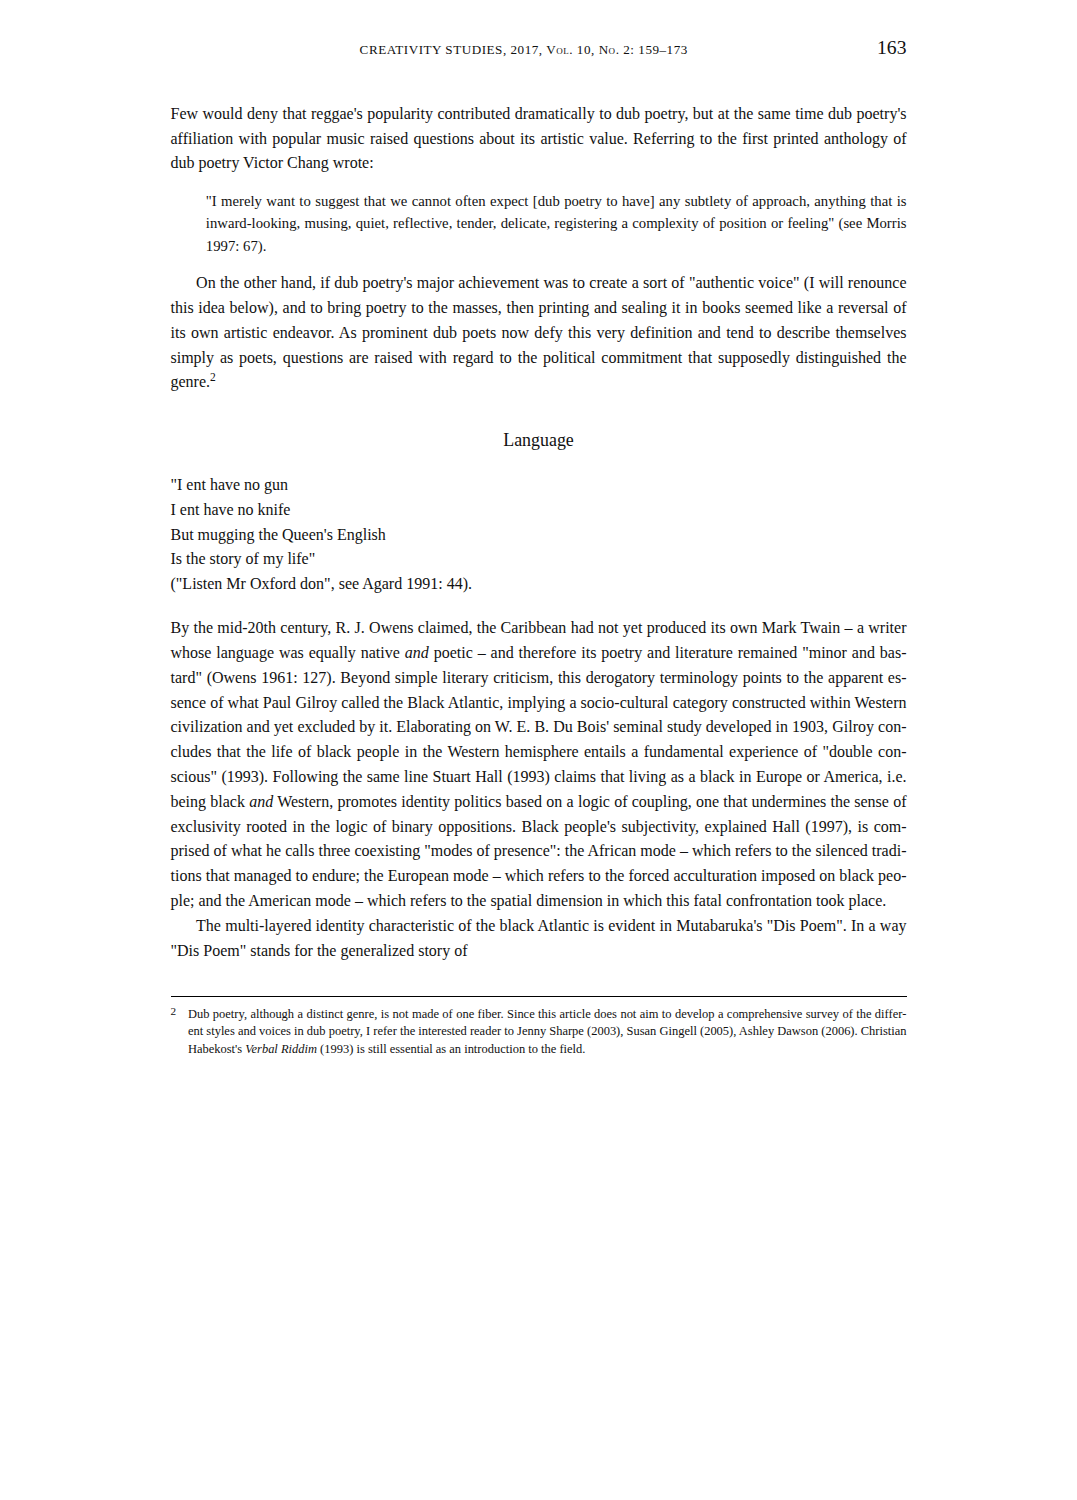CREATIVITY STUDIES, 2017, Vol. 10, No. 2: 159–173 163
Few would deny that reggae's popularity contributed dramatically to dub poetry, but at the same time dub poetry's affiliation with popular music raised questions about its artistic value. Referring to the first printed anthology of dub poetry Victor Chang wrote:
"I merely want to suggest that we cannot often expect [dub poetry to have] any subtlety of approach, anything that is inward-looking, musing, quiet, reflective, tender, delicate, registering a complexity of position or feeling" (see Morris 1997: 67).
On the other hand, if dub poetry's major achievement was to create a sort of "authentic voice" (I will renounce this idea below), and to bring poetry to the masses, then printing and sealing it in books seemed like a reversal of its own artistic endeavor. As prominent dub poets now defy this very definition and tend to describe themselves simply as poets, questions are raised with regard to the political commitment that supposedly distinguished the genre.2
Language
"I ent have no gun
I ent have no knife
But mugging the Queen's English
Is the story of my life"
("Listen Mr Oxford don", see Agard 1991: 44).
By the mid-20th century, R. J. Owens claimed, the Caribbean had not yet produced its own Mark Twain – a writer whose language was equally native and poetic – and therefore its poetry and literature remained "minor and bastard" (Owens 1961: 127). Beyond simple literary criticism, this derogatory terminology points to the apparent essence of what Paul Gilroy called the Black Atlantic, implying a socio-cultural category constructed within Western civilization and yet excluded by it. Elaborating on W. E. B. Du Bois' seminal study developed in 1903, Gilroy concludes that the life of black people in the Western hemisphere entails a fundamental experience of "double conscious" (1993). Following the same line Stuart Hall (1993) claims that living as a black in Europe or America, i.e. being black and Western, promotes identity politics based on a logic of coupling, one that undermines the sense of exclusivity rooted in the logic of binary oppositions. Black people's subjectivity, explained Hall (1997), is comprised of what he calls three coexisting "modes of presence": the African mode – which refers to the silenced traditions that managed to endure; the European mode – which refers to the forced acculturation imposed on black people; and the American mode – which refers to the spatial dimension in which this fatal confrontation took place.
The multi-layered identity characteristic of the black Atlantic is evident in Mutabaruka's "Dis Poem". In a way "Dis Poem" stands for the generalized story of
2 Dub poetry, although a distinct genre, is not made of one fiber. Since this article does not aim to develop a comprehensive survey of the different styles and voices in dub poetry, I refer the interested reader to Jenny Sharpe (2003), Susan Gingell (2005), Ashley Dawson (2006). Christian Habekost's Verbal Riddim (1993) is still essential as an introduction to the field.